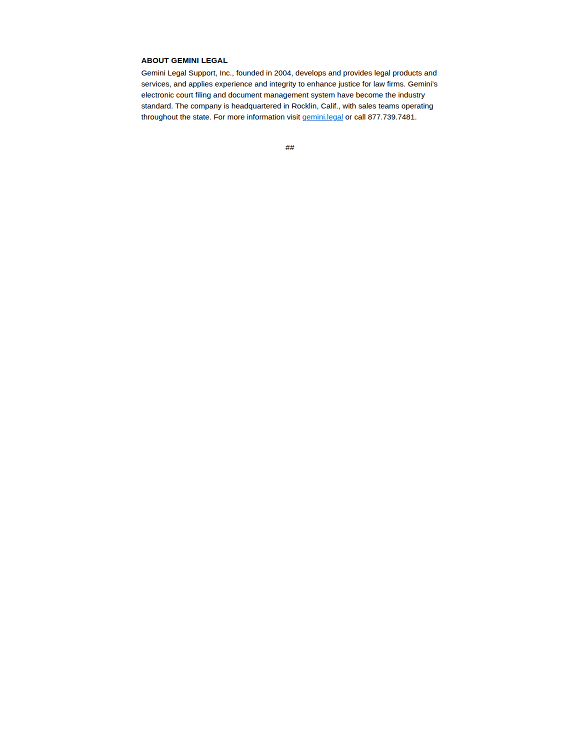ABOUT GEMINI LEGAL
Gemini Legal Support, Inc., founded in 2004, develops and provides legal products and services, and applies experience and integrity to enhance justice for law firms. Gemini’s electronic court filing and document management system have become the industry standard. The company is headquartered in Rocklin, Calif., with sales teams operating throughout the state. For more information visit gemini.legal or call 877.739.7481.
##